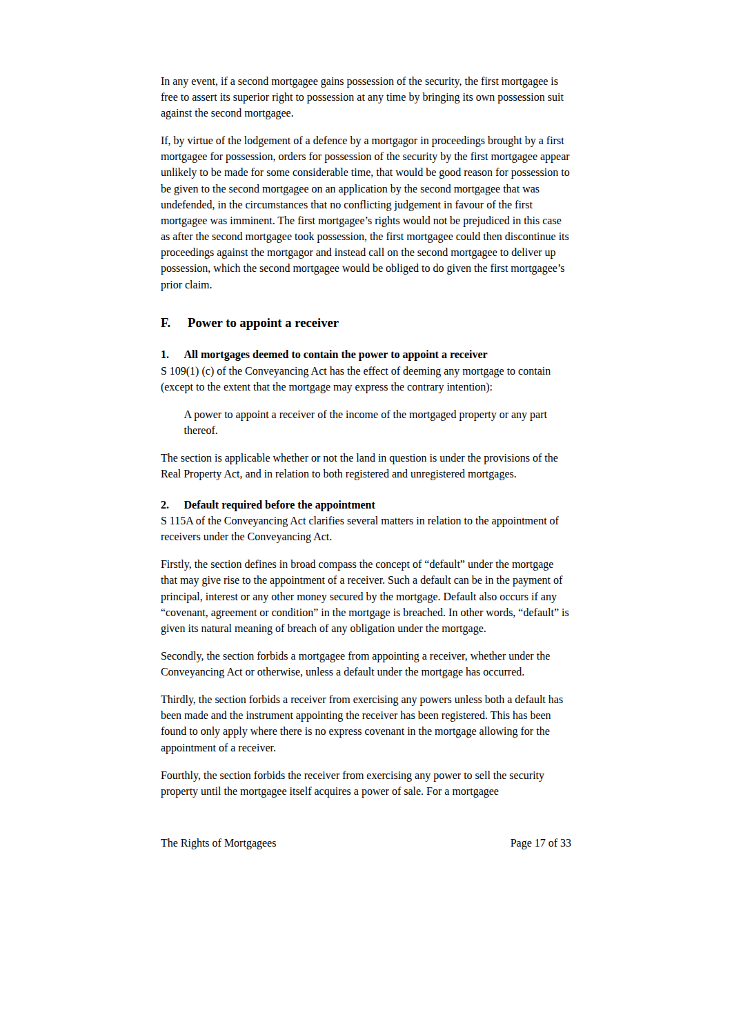In any event, if a second mortgagee gains possession of the security, the first mortgagee is free to assert its superior right to possession at any time by bringing its own possession suit against the second mortgagee.
If, by virtue of the lodgement of a defence by a mortgagor in proceedings brought by a first mortgagee for possession, orders for possession of the security by the first mortgagee appear unlikely to be made for some considerable time, that would be good reason for possession to be given to the second mortgagee on an application by the second mortgagee that was undefended, in the circumstances that no conflicting judgement in favour of the first mortgagee was imminent. The first mortgagee’s rights would not be prejudiced in this case as after the second mortgagee took possession, the first mortgagee could then discontinue its proceedings against the mortgagor and instead call on the second mortgagee to deliver up possession, which the second mortgagee would be obliged to do given the first mortgagee’s prior claim.
F. Power to appoint a receiver
1. All mortgages deemed to contain the power to appoint a receiver
S 109(1) (c) of the Conveyancing Act has the effect of deeming any mortgage to contain (except to the extent that the mortgage may express the contrary intention):
A power to appoint a receiver of the income of the mortgaged property or any part thereof.
The section is applicable whether or not the land in question is under the provisions of the Real Property Act, and in relation to both registered and unregistered mortgages.
2. Default required before the appointment
S 115A of the Conveyancing Act clarifies several matters in relation to the appointment of receivers under the Conveyancing Act.
Firstly, the section defines in broad compass the concept of “default” under the mortgage that may give rise to the appointment of a receiver. Such a default can be in the payment of principal, interest or any other money secured by the mortgage. Default also occurs if any “covenant, agreement or condition” in the mortgage is breached. In other words, “default” is given its natural meaning of breach of any obligation under the mortgage.
Secondly, the section forbids a mortgagee from appointing a receiver, whether under the Conveyancing Act or otherwise, unless a default under the mortgage has occurred.
Thirdly, the section forbids a receiver from exercising any powers unless both a default has been made and the instrument appointing the receiver has been registered. This has been found to only apply where there is no express covenant in the mortgage allowing for the appointment of a receiver.
Fourthly, the section forbids the receiver from exercising any power to sell the security property until the mortgagee itself acquires a power of sale. For a mortgagee
The Rights of Mortgagees Page 17 of 33